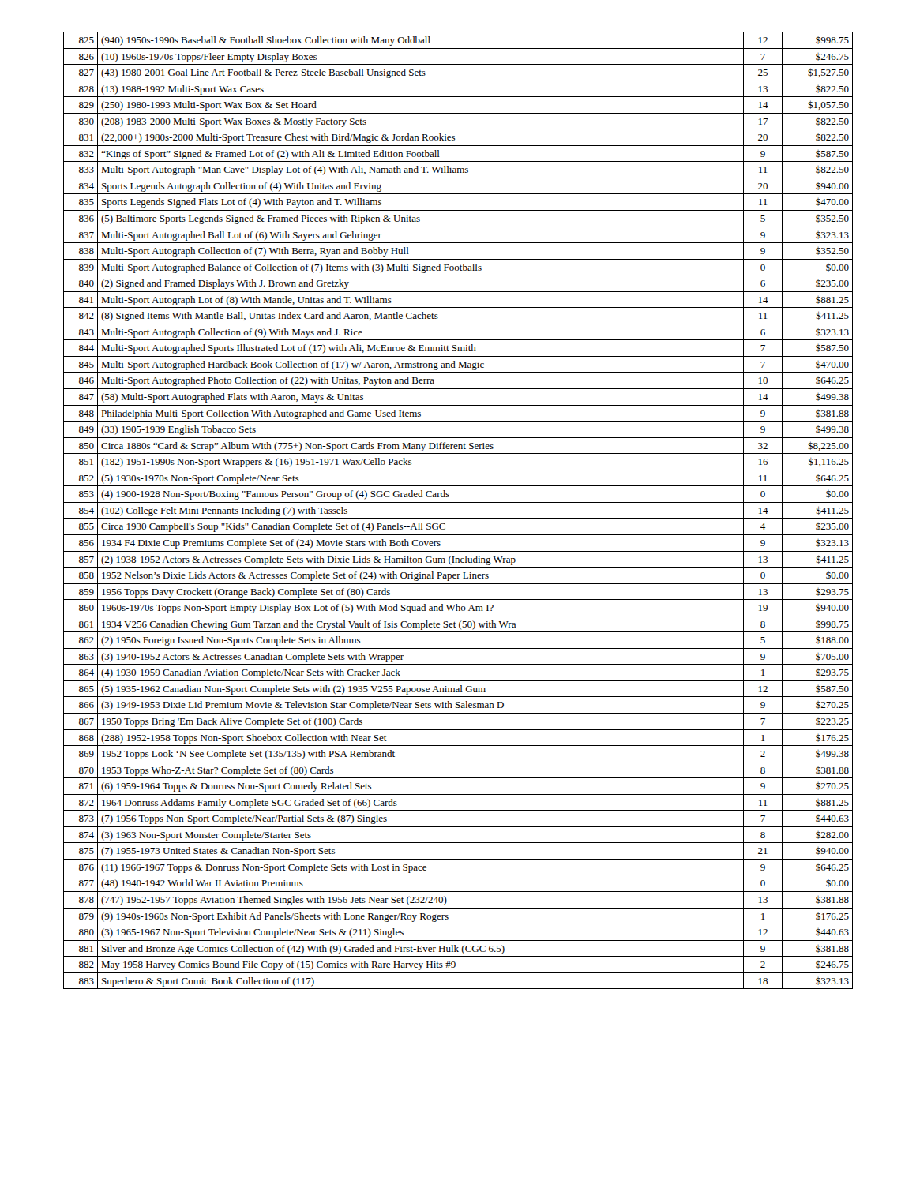| 825 | (940) 1950s-1990s Baseball & Football Shoebox Collection with Many Oddball | 12 | $998.75 |
| 826 | (10) 1960s-1970s Topps/Fleer Empty Display Boxes | 7 | $246.75 |
| 827 | (43) 1980-2001 Goal Line Art Football & Perez-Steele Baseball Unsigned Sets | 25 | $1,527.50 |
| 828 | (13) 1988-1992 Multi-Sport Wax Cases | 13 | $822.50 |
| 829 | (250) 1980-1993 Multi-Sport Wax Box & Set Hoard | 14 | $1,057.50 |
| 830 | (208) 1983-2000 Multi-Sport Wax Boxes & Mostly Factory Sets | 17 | $822.50 |
| 831 | (22,000+) 1980s-2000 Multi-Sport Treasure Chest with Bird/Magic & Jordan Rookies | 20 | $822.50 |
| 832 | “Kings of Sport” Signed & Framed Lot of (2) with Ali & Limited Edition Football | 9 | $587.50 |
| 833 | Multi-Sport Autograph "Man Cave" Display Lot of (4) With Ali, Namath and T. Williams | 11 | $822.50 |
| 834 | Sports Legends Autograph Collection of (4) With Unitas and Erving | 20 | $940.00 |
| 835 | Sports Legends Signed Flats Lot of (4) With Payton and T. Williams | 11 | $470.00 |
| 836 | (5) Baltimore Sports Legends Signed & Framed Pieces with Ripken & Unitas | 5 | $352.50 |
| 837 | Multi-Sport Autographed Ball Lot of (6) With Sayers and Gehringer | 9 | $323.13 |
| 838 | Multi-Sport Autograph Collection of (7) With Berra, Ryan and Bobby Hull | 9 | $352.50 |
| 839 | Multi-Sport Autographed Balance of Collection of (7) Items with (3) Multi-Signed Footballs | 0 | $0.00 |
| 840 | (2) Signed and Framed Displays With J. Brown and Gretzky | 6 | $235.00 |
| 841 | Multi-Sport Autograph Lot of (8) With Mantle, Unitas and T. Williams | 14 | $881.25 |
| 842 | (8) Signed Items With Mantle Ball, Unitas Index Card and Aaron, Mantle Cachets | 11 | $411.25 |
| 843 | Multi-Sport Autograph Collection of (9) With Mays and J. Rice | 6 | $323.13 |
| 844 | Multi-Sport Autographed Sports Illustrated Lot of (17) with Ali, McEnroe & Emmitt Smith | 7 | $587.50 |
| 845 | Multi-Sport Autographed Hardback Book Collection of (17) w/ Aaron, Armstrong and Magic | 7 | $470.00 |
| 846 | Multi-Sport Autographed Photo Collection of (22) with Unitas, Payton and Berra | 10 | $646.25 |
| 847 | (58) Multi-Sport Autographed Flats with Aaron, Mays & Unitas | 14 | $499.38 |
| 848 | Philadelphia Multi-Sport Collection With Autographed and Game-Used Items | 9 | $381.88 |
| 849 | (33) 1905-1939 English Tobacco Sets | 9 | $499.38 |
| 850 | Circa 1880s “Card & Scrap” Album With (775+) Non-Sport Cards From Many Different Series | 32 | $8,225.00 |
| 851 | (182) 1951-1990s Non-Sport Wrappers & (16) 1951-1971 Wax/Cello Packs | 16 | $1,116.25 |
| 852 | (5) 1930s-1970s Non-Sport Complete/Near Sets | 11 | $646.25 |
| 853 | (4) 1900-1928 Non-Sport/Boxing "Famous Person" Group of (4) SGC Graded Cards | 0 | $0.00 |
| 854 | (102) College Felt Mini Pennants Including (7) with Tassels | 14 | $411.25 |
| 855 | Circa 1930 Campbell's Soup "Kids" Canadian Complete Set of (4) Panels--All SGC | 4 | $235.00 |
| 856 | 1934 F4 Dixie Cup Premiums Complete Set of (24) Movie Stars with Both Covers | 9 | $323.13 |
| 857 | (2) 1938-1952 Actors & Actresses Complete Sets with Dixie Lids & Hamilton Gum (Including Wrap | 13 | $411.25 |
| 858 | 1952 Nelson’s Dixie Lids Actors & Actresses Complete Set of (24) with Original Paper Liners | 0 | $0.00 |
| 859 | 1956 Topps Davy Crockett (Orange Back) Complete Set of (80) Cards | 13 | $293.75 |
| 860 | 1960s-1970s Topps Non-Sport Empty Display Box Lot of (5) With Mod Squad and Who Am I? | 19 | $940.00 |
| 861 | 1934 V256 Canadian Chewing Gum Tarzan and the Crystal Vault of Isis Complete Set (50) with Wra | 8 | $998.75 |
| 862 | (2) 1950s Foreign Issued Non-Sports Complete Sets in Albums | 5 | $188.00 |
| 863 | (3) 1940-1952 Actors & Actresses Canadian Complete Sets with Wrapper | 9 | $705.00 |
| 864 | (4) 1930-1959 Canadian Aviation Complete/Near Sets with Cracker Jack | 1 | $293.75 |
| 865 | (5) 1935-1962 Canadian Non-Sport Complete Sets with (2) 1935 V255 Papoose Animal Gum | 12 | $587.50 |
| 866 | (3) 1949-1953 Dixie Lid Premium Movie & Television Star Complete/Near Sets with Salesman D | 9 | $270.25 |
| 867 | 1950 Topps Bring 'Em Back Alive Complete Set of (100) Cards | 7 | $223.25 |
| 868 | (288) 1952-1958 Topps Non-Sport Shoebox Collection with Near Set | 1 | $176.25 |
| 869 | 1952 Topps Look ‘N See Complete Set (135/135) with PSA Rembrandt | 2 | $499.38 |
| 870 | 1953 Topps Who-Z-At Star? Complete Set of (80) Cards | 8 | $381.88 |
| 871 | (6) 1959-1964 Topps & Donruss Non-Sport Comedy Related Sets | 9 | $270.25 |
| 872 | 1964 Donruss Addams Family Complete SGC Graded Set of (66) Cards | 11 | $881.25 |
| 873 | (7) 1956 Topps Non-Sport Complete/Near/Partial Sets & (87) Singles | 7 | $440.63 |
| 874 | (3) 1963 Non-Sport Monster Complete/Starter Sets | 8 | $282.00 |
| 875 | (7) 1955-1973 United States & Canadian Non-Sport Sets | 21 | $940.00 |
| 876 | (11) 1966-1967 Topps & Donruss Non-Sport Complete Sets with Lost in Space | 9 | $646.25 |
| 877 | (48) 1940-1942 World War II Aviation Premiums | 0 | $0.00 |
| 878 | (747) 1952-1957 Topps Aviation Themed Singles with 1956 Jets Near Set (232/240) | 13 | $381.88 |
| 879 | (9) 1940s-1960s Non-Sport Exhibit Ad Panels/Sheets with Lone Ranger/Roy Rogers | 1 | $176.25 |
| 880 | (3) 1965-1967 Non-Sport Television Complete/Near Sets & (211) Singles | 12 | $440.63 |
| 881 | Silver and Bronze Age Comics Collection of (42) With (9) Graded and First-Ever Hulk (CGC 6.5) | 9 | $381.88 |
| 882 | May 1958 Harvey Comics Bound File Copy of (15) Comics with Rare Harvey Hits #9 | 2 | $246.75 |
| 883 | Superhero & Sport Comic Book Collection of (117) | 18 | $323.13 |